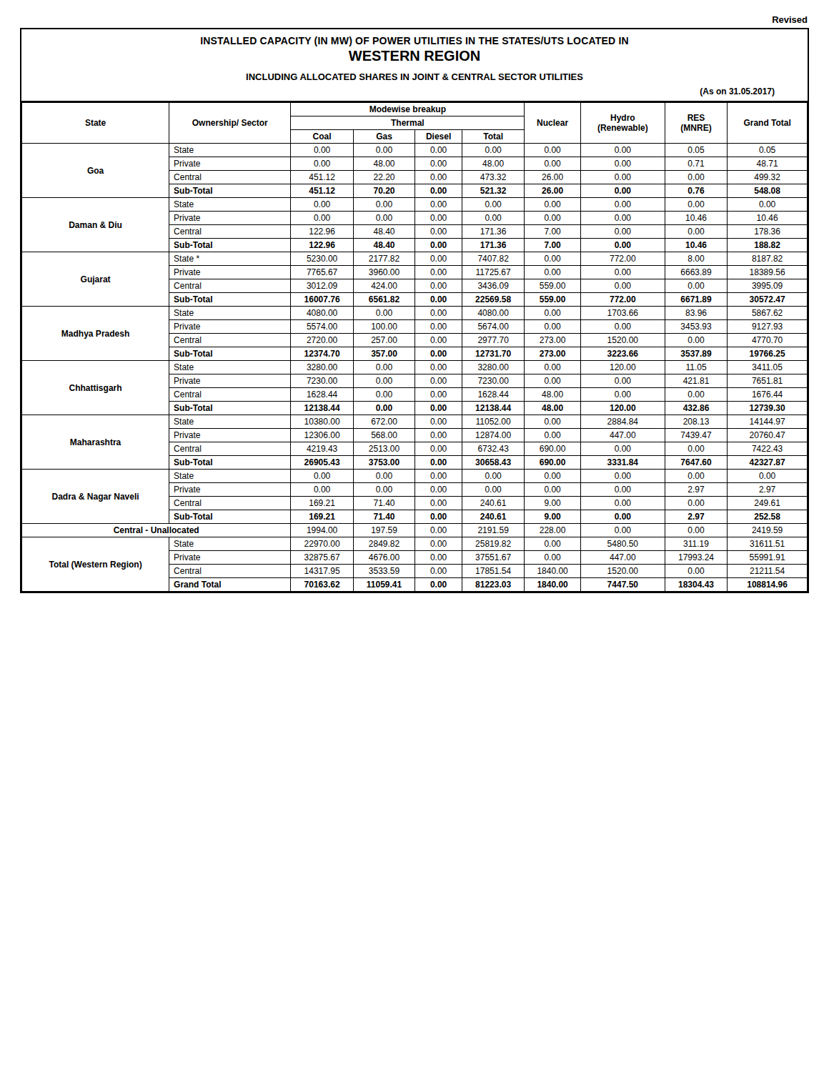Revised
INSTALLED CAPACITY (IN MW) OF POWER UTILITIES IN THE STATES/UTS LOCATED IN
WESTERN REGION
INCLUDING ALLOCATED SHARES IN JOINT & CENTRAL SECTOR UTILITIES
(As on 31.05.2017)
| State | Ownership/ Sector | Modewise breakup | Nuclear | Hydro (Renewable) | RES (MNRE) | Grand Total |
| --- | --- | --- | --- | --- | --- | --- |
| Thermal |
| Coal | Gas | Diesel | Total |
| Goa | State | 0.00 | 0.00 | 0.00 | 0.00 | 0.00 | 0.00 | 0.05 | 0.05 |
| Private | 0.00 | 48.00 | 0.00 | 48.00 | 0.00 | 0.00 | 0.71 | 48.71 |
| Central | 451.12 | 22.20 | 0.00 | 473.32 | 26.00 | 0.00 | 0.00 | 499.32 |
| Sub-Total | 451.12 | 70.20 | 0.00 | 521.32 | 26.00 | 0.00 | 0.76 | 548.08 |
| Daman & Diu | State | 0.00 | 0.00 | 0.00 | 0.00 | 0.00 | 0.00 | 0.00 | 0.00 |
| Private | 0.00 | 0.00 | 0.00 | 0.00 | 0.00 | 0.00 | 10.46 | 10.46 |
| Central | 122.96 | 48.40 | 0.00 | 171.36 | 7.00 | 0.00 | 0.00 | 178.36 |
| Sub-Total | 122.96 | 48.40 | 0.00 | 171.36 | 7.00 | 0.00 | 10.46 | 188.82 |
| Gujarat | State * | 5230.00 | 2177.82 | 0.00 | 7407.82 | 0.00 | 772.00 | 8.00 | 8187.82 |
| Private | 7765.67 | 3960.00 | 0.00 | 11725.67 | 0.00 | 0.00 | 6663.89 | 18389.56 |
| Central | 3012.09 | 424.00 | 0.00 | 3436.09 | 559.00 | 0.00 | 0.00 | 3995.09 |
| Sub-Total | 16007.76 | 6561.82 | 0.00 | 22569.58 | 559.00 | 772.00 | 6671.89 | 30572.47 |
| Madhya Pradesh | State | 4080.00 | 0.00 | 0.00 | 4080.00 | 0.00 | 1703.66 | 83.96 | 5867.62 |
| Private | 5574.00 | 100.00 | 0.00 | 5674.00 | 0.00 | 0.00 | 3453.93 | 9127.93 |
| Central | 2720.00 | 257.00 | 0.00 | 2977.70 | 273.00 | 1520.00 | 0.00 | 4770.70 |
| Sub-Total | 12374.70 | 357.00 | 0.00 | 12731.70 | 273.00 | 3223.66 | 3537.89 | 19766.25 |
| Chhattisgarh | State | 3280.00 | 0.00 | 0.00 | 3280.00 | 0.00 | 120.00 | 11.05 | 3411.05 |
| Private | 7230.00 | 0.00 | 0.00 | 7230.00 | 0.00 | 0.00 | 421.81 | 7651.81 |
| Central | 1628.44 | 0.00 | 0.00 | 1628.44 | 48.00 | 0.00 | 0.00 | 1676.44 |
| Sub-Total | 12138.44 | 0.00 | 0.00 | 12138.44 | 48.00 | 120.00 | 432.86 | 12739.30 |
| Maharashtra | State | 10380.00 | 672.00 | 0.00 | 11052.00 | 0.00 | 2884.84 | 208.13 | 14144.97 |
| Private | 12306.00 | 568.00 | 0.00 | 12874.00 | 0.00 | 447.00 | 7439.47 | 20760.47 |
| Central | 4219.43 | 2513.00 | 0.00 | 6732.43 | 690.00 | 0.00 | 0.00 | 7422.43 |
| Sub-Total | 26905.43 | 3753.00 | 0.00 | 30658.43 | 690.00 | 3331.84 | 7647.60 | 42327.87 |
| Dadra & Nagar Naveli | State | 0.00 | 0.00 | 0.00 | 0.00 | 0.00 | 0.00 | 0.00 | 0.00 |
| Private | 0.00 | 0.00 | 0.00 | 0.00 | 0.00 | 0.00 | 2.97 | 2.97 |
| Central | 169.21 | 71.40 | 0.00 | 240.61 | 9.00 | 0.00 | 0.00 | 249.61 |
| Sub-Total | 169.21 | 71.40 | 0.00 | 240.61 | 9.00 | 0.00 | 2.97 | 252.58 |
| Central - Unallocated | 1994.00 | 197.59 | 0.00 | 2191.59 | 228.00 | 0.00 | 0.00 | 2419.59 |
| Total (Western Region) | State | 22970.00 | 2849.82 | 0.00 | 25819.82 | 0.00 | 5480.50 | 311.19 | 31611.51 |
| Private | 32875.67 | 4676.00 | 0.00 | 37551.67 | 0.00 | 447.00 | 17993.24 | 55991.91 |
| Central | 14317.95 | 3533.59 | 0.00 | 17851.54 | 1840.00 | 1520.00 | 0.00 | 21211.54 |
| Grand Total | 70163.62 | 11059.41 | 0.00 | 81223.03 | 1840.00 | 7447.50 | 18304.43 | 108814.96 |